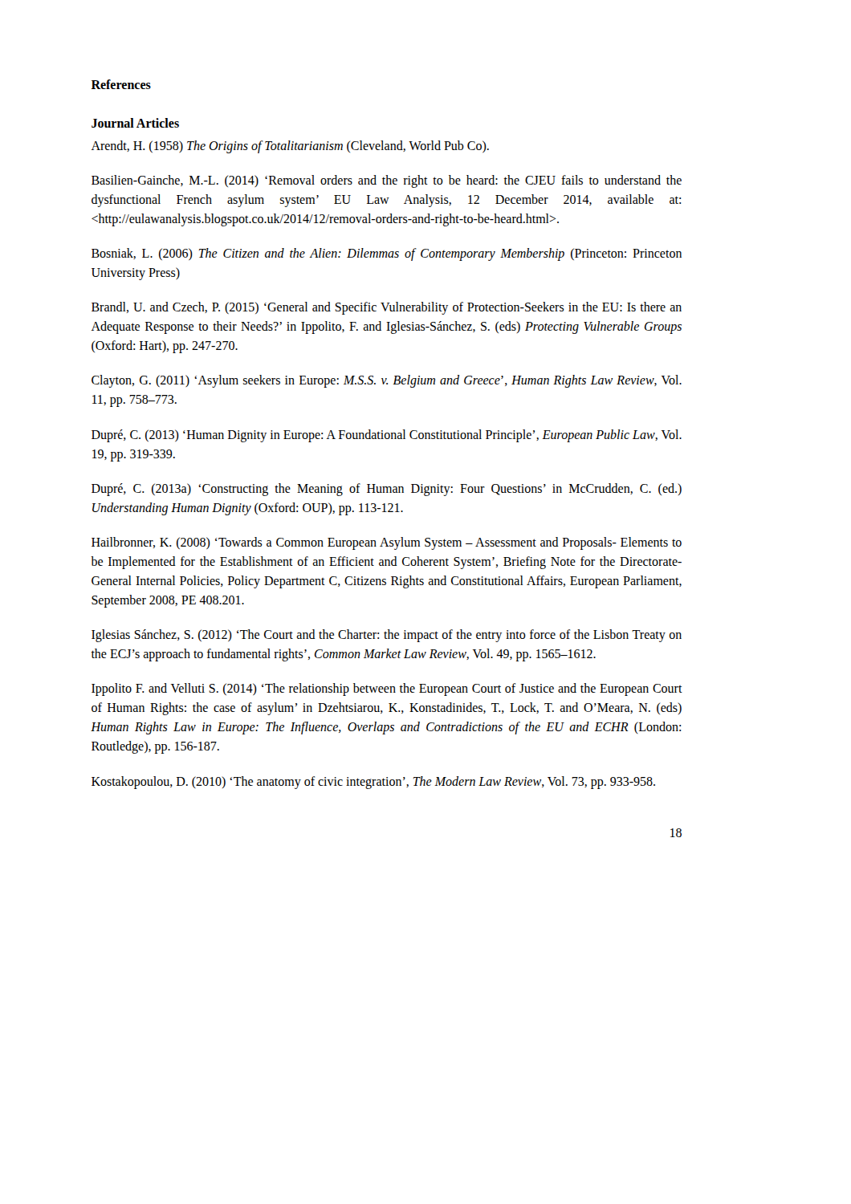References
Journal Articles
Arendt, H. (1958) The Origins of Totalitarianism (Cleveland, World Pub Co).
Basilien-Gainche, M.-L. (2014) ‘Removal orders and the right to be heard: the CJEU fails to understand the dysfunctional French asylum system’ EU Law Analysis, 12 December 2014, available at: <http://eulawanalysis.blogspot.co.uk/2014/12/removal-orders-and-right-to-be-heard.html>.
Bosniak, L. (2006) The Citizen and the Alien: Dilemmas of Contemporary Membership (Princeton: Princeton University Press)
Brandl, U. and Czech, P. (2015) ‘General and Specific Vulnerability of Protection-Seekers in the EU: Is there an Adequate Response to their Needs?’ in Ippolito, F. and Iglesias-Sánchez, S. (eds) Protecting Vulnerable Groups (Oxford: Hart), pp. 247-270.
Clayton, G. (2011) ‘Asylum seekers in Europe: M.S.S. v. Belgium and Greece’, Human Rights Law Review, Vol. 11, pp. 758–773.
Dupré, C. (2013) ‘Human Dignity in Europe: A Foundational Constitutional Principle’, European Public Law, Vol. 19, pp. 319-339.
Dupré, C. (2013a) ‘Constructing the Meaning of Human Dignity: Four Questions’ in McCrudden, C. (ed.) Understanding Human Dignity (Oxford: OUP), pp. 113-121.
Hailbronner, K. (2008) ‘Towards a Common European Asylum System – Assessment and Proposals- Elements to be Implemented for the Establishment of an Efficient and Coherent System’, Briefing Note for the Directorate-General Internal Policies, Policy Department C, Citizens Rights and Constitutional Affairs, European Parliament, September 2008, PE 408.201.
Iglesias Sánchez, S. (2012) ‘The Court and the Charter: the impact of the entry into force of the Lisbon Treaty on the ECJ’s approach to fundamental rights’, Common Market Law Review, Vol. 49, pp. 1565–1612.
Ippolito F. and Velluti S. (2014) ‘The relationship between the European Court of Justice and the European Court of Human Rights: the case of asylum’ in Dzehtsiarou, K., Konstadinides, T., Lock, T. and O’Meara, N. (eds) Human Rights Law in Europe: The Influence, Overlaps and Contradictions of the EU and ECHR (London: Routledge), pp. 156-187.
Kostakopoulou, D. (2010) ‘The anatomy of civic integration’, The Modern Law Review, Vol. 73, pp. 933-958.
18